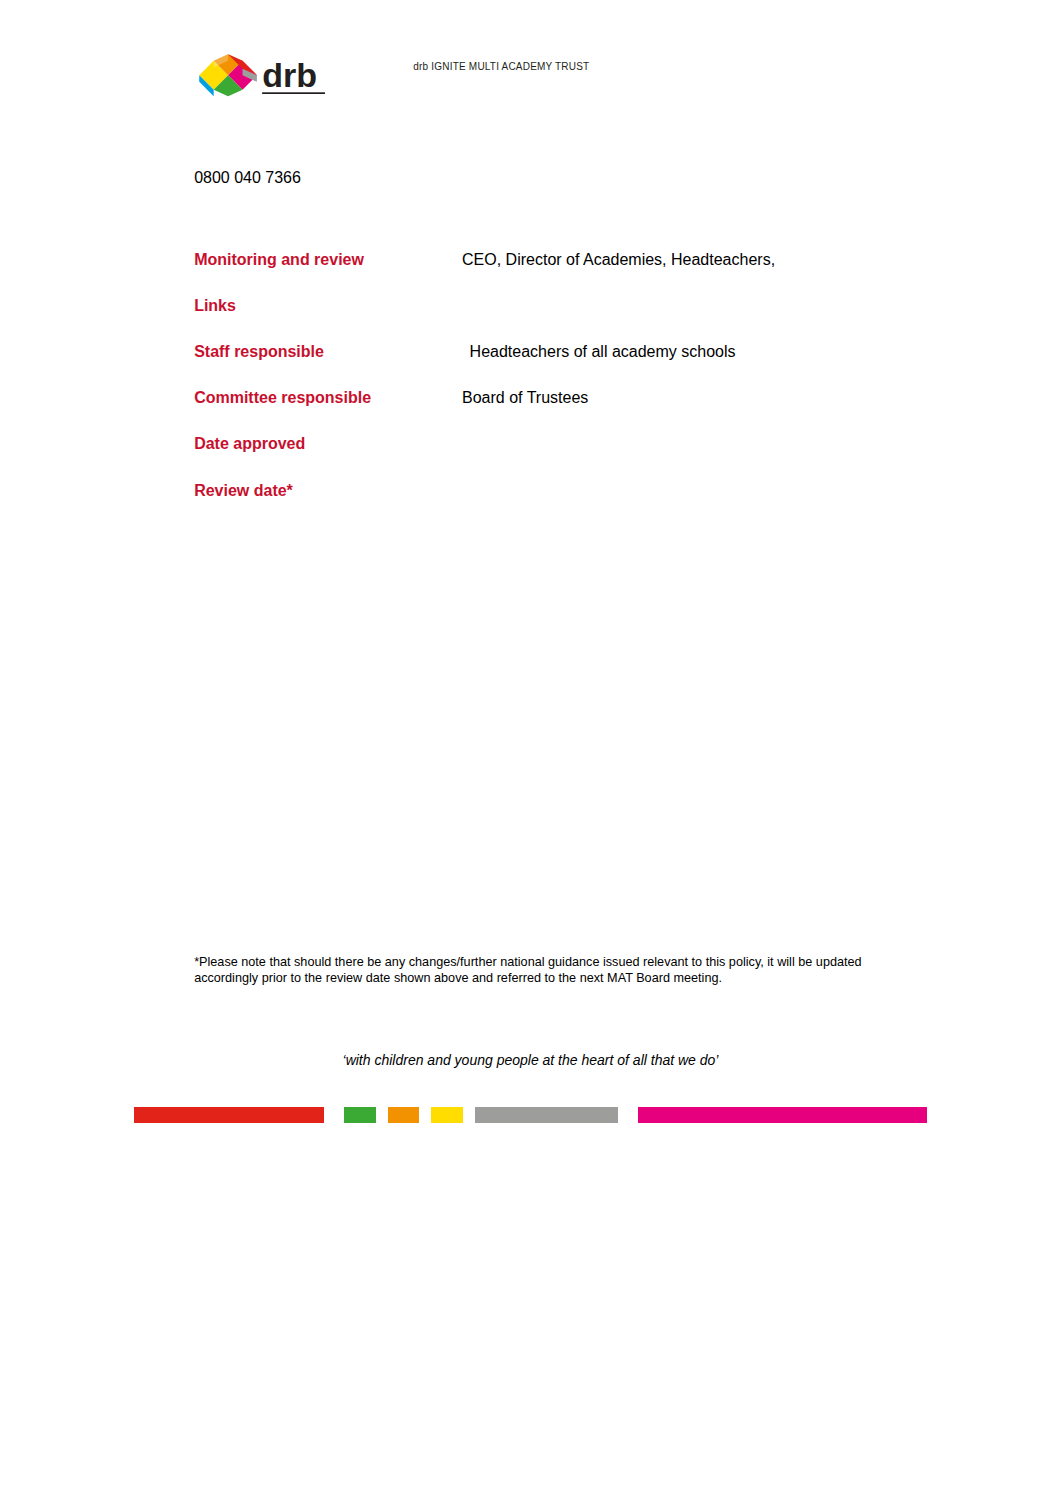drb
drb IGNITE MULTI ACADEMY TRUST
0800 040 7366
| Monitoring and review | CEO, Director of Academies, Headteachers, |
| Links | |
| Staff responsible | Headteachers of all academy schools |
| Committee responsible | Board of Trustees |
| Date approved | |
| Review date* | |
*Please note that should there be any changes/further national guidance issued relevant to this policy, it will be updated accordingly prior to the review date shown above and referred to the next MAT Board meeting.
‘with children and young people at the heart of all that we do’